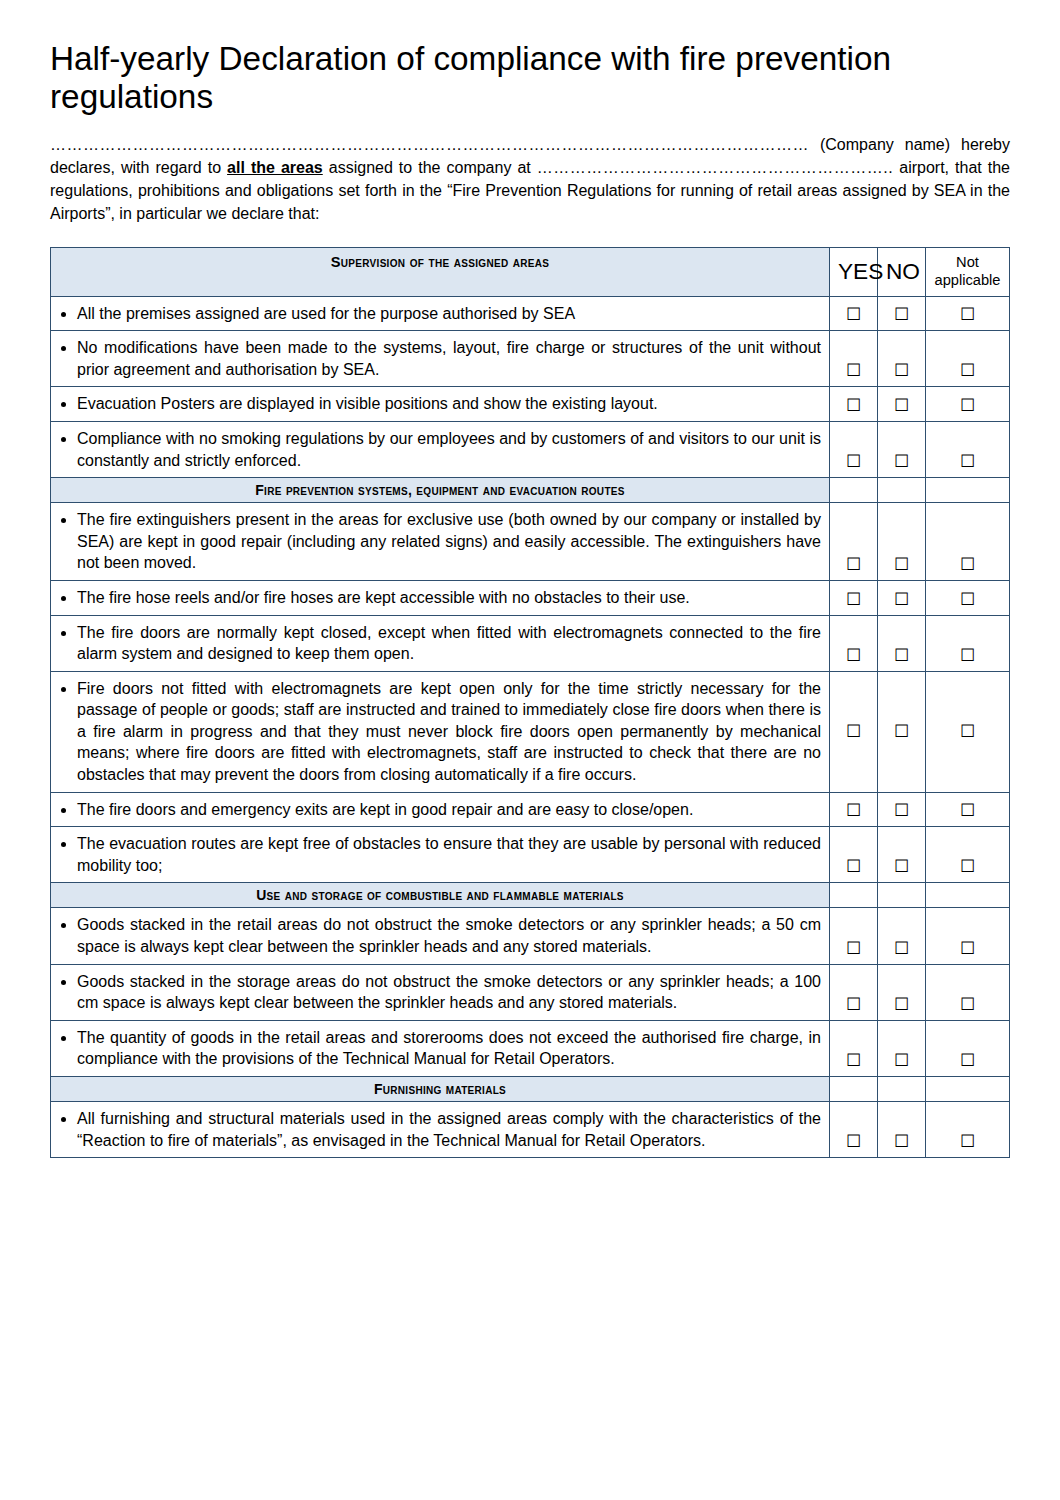Half-yearly Declaration of compliance with fire prevention regulations
………………………………………………………………………………………………………………………… (Company name) hereby declares, with regard to all the areas assigned to the company at ……………………………………………………….. airport, that the regulations, prohibitions and obligations set forth in the “Fire Prevention Regulations for running of retail areas assigned by SEA in the Airports”, in particular we declare that:
| Supervision of the assigned areas | YES | NO | Not applicable |
| --- | --- | --- | --- |
| All the premises assigned are used for the purpose authorised by SEA | ☐ | ☐ | ☐ |
| No modifications have been made to the systems, layout, fire charge or structures of the unit without prior agreement and authorisation by SEA. | ☐ | ☐ | ☐ |
| Evacuation Posters are displayed in visible positions and show the existing layout. | ☐ | ☐ | ☐ |
| Compliance with no smoking regulations by our employees and by customers of and visitors to our unit is constantly and strictly enforced. | ☐ | ☐ | ☐ |
| Fire prevention systems, equipment and evacuation routes | | | |
| The fire extinguishers present in the areas for exclusive use (both owned by our company or installed by SEA) are kept in good repair (including any related signs) and easily accessible. The extinguishers have not been moved. | ☐ | ☐ | ☐ |
| The fire hose reels and/or fire hoses are kept accessible with no obstacles to their use. | ☐ | ☐ | ☐ |
| The fire doors are normally kept closed, except when fitted with electromagnets connected to the fire alarm system and designed to keep them open. | ☐ | ☐ | ☐ |
| Fire doors not fitted with electromagnets are kept open only for the time strictly necessary for the passage of people or goods; staff are instructed and trained to immediately close fire doors when there is a fire alarm in progress and that they must never block fire doors open permanently by mechanical means; where fire doors are fitted with electromagnets, staff are instructed to check that there are no obstacles that may prevent the doors from closing automatically if a fire occurs. | ☐ | ☐ | ☐ |
| The fire doors and emergency exits are kept in good repair and are easy to close/open. | ☐ | ☐ | ☐ |
| The evacuation routes are kept free of obstacles to ensure that they are usable by personal with reduced mobility too; | ☐ | ☐ | ☐ |
| Use and storage of combustible and flammable materials | | | |
| Goods stacked in the retail areas do not obstruct the smoke detectors or any sprinkler heads; a 50 cm space is always kept clear between the sprinkler heads and any stored materials. | ☐ | ☐ | ☐ |
| Goods stacked in the storage areas do not obstruct the smoke detectors or any sprinkler heads; a 100 cm space is always kept clear between the sprinkler heads and any stored materials. | ☐ | ☐ | ☐ |
| The quantity of goods in the retail areas and storerooms does not exceed the authorised fire charge, in compliance with the provisions of the Technical Manual for Retail Operators. | ☐ | ☐ | ☐ |
| Furnishing materials | | | |
| All furnishing and structural materials used in the assigned areas comply with the characteristics of the “Reaction to fire of materials”, as envisaged in the Technical Manual for Retail Operators. | ☐ | ☐ | ☐ |